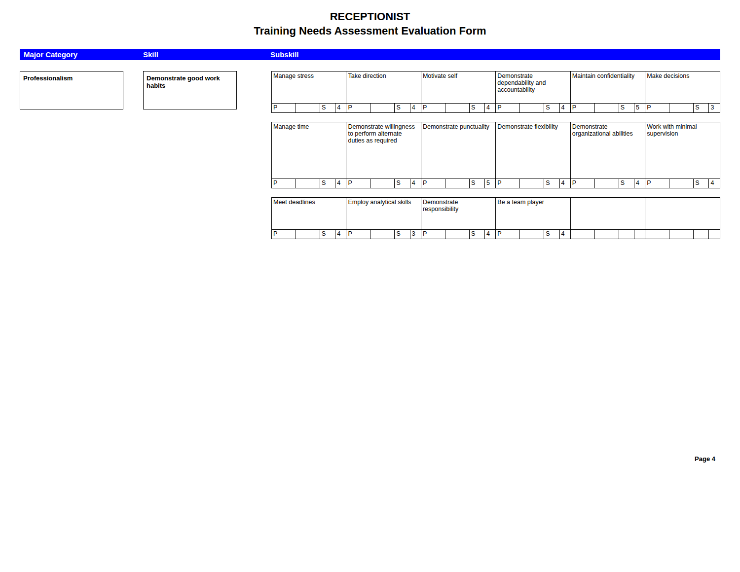RECEPTIONIST
Training Needs Assessment Evaluation Form
Major Category
Skill
Subskill
Professionalism
Demonstrate good work habits
| Manage stress | Take direction | Motivate self | Demonstrate dependability and accountability | Maintain confidentiality | Make decisions |
| P | | S | 4 | P | | S | 4 | P | | S | 4 | P | | S | 4 | P | | S | 5 | P | | S | 3 |
| Manage time | Demonstrate willingness to perform alternate duties as required | Demonstrate punctuality | Demonstrate flexibility | Demonstrate organizational abilities | Work with minimal supervision |
| P | | S | 4 | P | | S | 4 | P | | S | 5 | P | | S | 4 | P | | S | 4 | P | | S | 4 |
| Meet deadlines | Employ analytical skills | Demonstrate responsibility | Be a team player | | |
| P | | S | 4 | P | | S | 3 | P | | S | 4 | P | | S | 4 | | | | | | | | |
Page 4